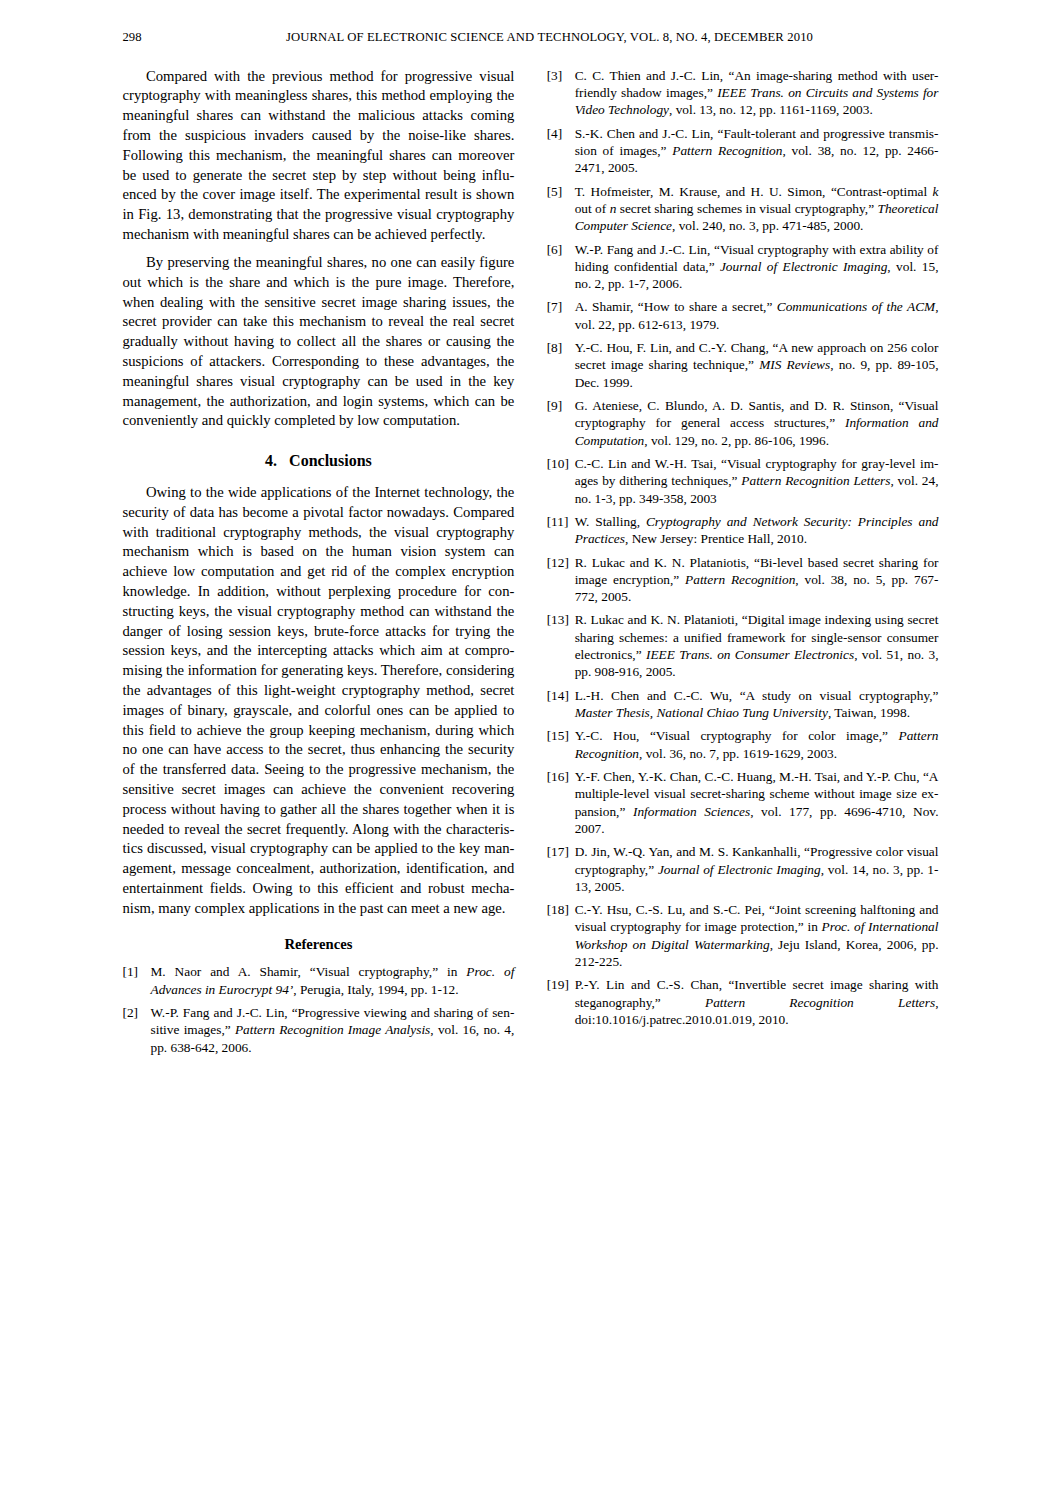298 JOURNAL OF ELECTRONIC SCIENCE AND TECHNOLOGY, VOL. 8, NO. 4, DECEMBER 2010
Compared with the previous method for progressive visual cryptography with meaningless shares, this method employing the meaningful shares can withstand the malicious attacks coming from the suspicious invaders caused by the noise-like shares. Following this mechanism, the meaningful shares can moreover be used to generate the secret step by step without being influenced by the cover image itself. The experimental result is shown in Fig. 13, demonstrating that the progressive visual cryptography mechanism with meaningful shares can be achieved perfectly.
By preserving the meaningful shares, no one can easily figure out which is the share and which is the pure image. Therefore, when dealing with the sensitive secret image sharing issues, the secret provider can take this mechanism to reveal the real secret gradually without having to collect all the shares or causing the suspicions of attackers. Corresponding to these advantages, the meaningful shares visual cryptography can be used in the key management, the authorization, and login systems, which can be conveniently and quickly completed by low computation.
4. Conclusions
Owing to the wide applications of the Internet technology, the security of data has become a pivotal factor nowadays. Compared with traditional cryptography methods, the visual cryptography mechanism which is based on the human vision system can achieve low computation and get rid of the complex encryption knowledge. In addition, without perplexing procedure for constructing keys, the visual cryptography method can withstand the danger of losing session keys, brute-force attacks for trying the session keys, and the intercepting attacks which aim at compromising the information for generating keys. Therefore, considering the advantages of this light-weight cryptography method, secret images of binary, grayscale, and colorful ones can be applied to this field to achieve the group keeping mechanism, during which no one can have access to the secret, thus enhancing the security of the transferred data. Seeing to the progressive mechanism, the sensitive secret images can achieve the convenient recovering process without having to gather all the shares together when it is needed to reveal the secret frequently. Along with the characteristics discussed, visual cryptography can be applied to the key management, message concealment, authorization, identification, and entertainment fields. Owing to this efficient and robust mechanism, many complex applications in the past can meet a new age.
References
[1] M. Naor and A. Shamir, “Visual cryptography,” in Proc. of Advances in Eurocrypt 94’, Perugia, Italy, 1994, pp. 1-12.
[2] W.-P. Fang and J.-C. Lin, “Progressive viewing and sharing of sensitive images,” Pattern Recognition Image Analysis, vol. 16, no. 4, pp. 638-642, 2006.
[3] C. C. Thien and J.-C. Lin, “An image-sharing method with user-friendly shadow images,” IEEE Trans. on Circuits and Systems for Video Technology, vol. 13, no. 12, pp. 1161-1169, 2003.
[4] S.-K. Chen and J.-C. Lin, “Fault-tolerant and progressive transmission of images,” Pattern Recognition, vol. 38, no. 12, pp. 2466-2471, 2005.
[5] T. Hofmeister, M. Krause, and H. U. Simon, “Contrast-optimal k out of n secret sharing schemes in visual cryptography,” Theoretical Computer Science, vol. 240, no. 3, pp. 471-485, 2000.
[6] W.-P. Fang and J.-C. Lin, “Visual cryptography with extra ability of hiding confidential data,” Journal of Electronic Imaging, vol. 15, no. 2, pp. 1-7, 2006.
[7] A. Shamir, “How to share a secret,” Communications of the ACM, vol. 22, pp. 612-613, 1979.
[8] Y.-C. Hou, F. Lin, and C.-Y. Chang, “A new approach on 256 color secret image sharing technique,” MIS Reviews, no. 9, pp. 89-105, Dec. 1999.
[9] G. Ateniese, C. Blundo, A. D. Santis, and D. R. Stinson, “Visual cryptography for general access structures,” Information and Computation, vol. 129, no. 2, pp. 86-106, 1996.
[10] C.-C. Lin and W.-H. Tsai, “Visual cryptography for gray-level images by dithering techniques,” Pattern Recognition Letters, vol. 24, no. 1-3, pp. 349-358, 2003
[11] W. Stalling, Cryptography and Network Security: Principles and Practices, New Jersey: Prentice Hall, 2010.
[12] R. Lukac and K. N. Plataniotis, “Bi-level based secret sharing for image encryption,” Pattern Recognition, vol. 38, no. 5, pp. 767-772, 2005.
[13] R. Lukac and K. N. Platanioti, “Digital image indexing using secret sharing schemes: a unified framework for single-sensor consumer electronics,” IEEE Trans. on Consumer Electronics, vol. 51, no. 3, pp. 908-916, 2005.
[14] L.-H. Chen and C.-C. Wu, “A study on visual cryptography,” Master Thesis, National Chiao Tung University, Taiwan, 1998.
[15] Y.-C. Hou, “Visual cryptography for color image,” Pattern Recognition, vol. 36, no. 7, pp. 1619-1629, 2003.
[16] Y.-F. Chen, Y.-K. Chan, C.-C. Huang, M.-H. Tsai, and Y.-P. Chu, “A multiple-level visual secret-sharing scheme without image size expansion,” Information Sciences, vol. 177, pp. 4696-4710, Nov. 2007.
[17] D. Jin, W.-Q. Yan, and M. S. Kankanhalli, “Progressive color visual cryptography,” Journal of Electronic Imaging, vol. 14, no. 3, pp. 1-13, 2005.
[18] C.-Y. Hsu, C.-S. Lu, and S.-C. Pei, “Joint screening halftoning and visual cryptography for image protection,” in Proc. of International Workshop on Digital Watermarking, Jeju Island, Korea, 2006, pp. 212-225.
[19] P.-Y. Lin and C.-S. Chan, “Invertible secret image sharing with steganography,” Pattern Recognition Letters, doi:10.1016/j.patrec.2010.01.019, 2010.